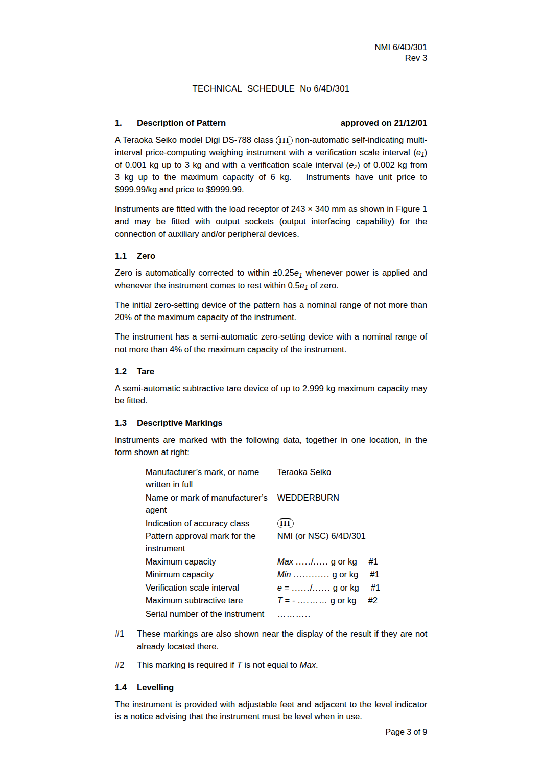NMI 6/4D/301
Rev 3
TECHNICAL SCHEDULE No 6/4D/301
1. Description of Pattern approved on 21/12/01
A Teraoka Seiko model Digi DS-788 class III non-automatic self-indicating multi-interval price-computing weighing instrument with a verification scale interval (e1) of 0.001 kg up to 3 kg and with a verification scale interval (e2) of 0.002 kg from 3 kg up to the maximum capacity of 6 kg. Instruments have unit price to $999.99/kg and price to $9999.99.
Instruments are fitted with the load receptor of 243 × 340 mm as shown in Figure 1 and may be fitted with output sockets (output interfacing capability) for the connection of auxiliary and/or peripheral devices.
1.1 Zero
Zero is automatically corrected to within ±0.25e1 whenever power is applied and whenever the instrument comes to rest within 0.5e1 of zero.
The initial zero-setting device of the pattern has a nominal range of not more than 20% of the maximum capacity of the instrument.
The instrument has a semi-automatic zero-setting device with a nominal range of not more than 4% of the maximum capacity of the instrument.
1.2 Tare
A semi-automatic subtractive tare device of up to 2.999 kg maximum capacity may be fitted.
1.3 Descriptive Markings
Instruments are marked with the following data, together in one location, in the form shown at right:
| Manufacturer’s mark, or name written in full | Teraoka Seiko |
| Name or mark of manufacturer’s agent | WEDDERBURN |
| Indication of accuracy class | III |
| Pattern approval mark for the instrument | NMI (or NSC) 6/4D/301 |
| Maximum capacity | Max ..... / ..... g or kg #1 |
| Minimum capacity | Min ............ g or kg #1 |
| Verification scale interval | e = ...... / ...... g or kg #1 |
| Maximum subtractive tare | T = - ….…… g or kg #2 |
| Serial number of the instrument | ……….. |
#1
These markings are also shown near the display of the result if they are not already located there.
#2
This marking is required if T is not equal to Max.
1.4 Levelling
The instrument is provided with adjustable feet and adjacent to the level indicator is a notice advising that the instrument must be level when in use.
Page 3 of 9